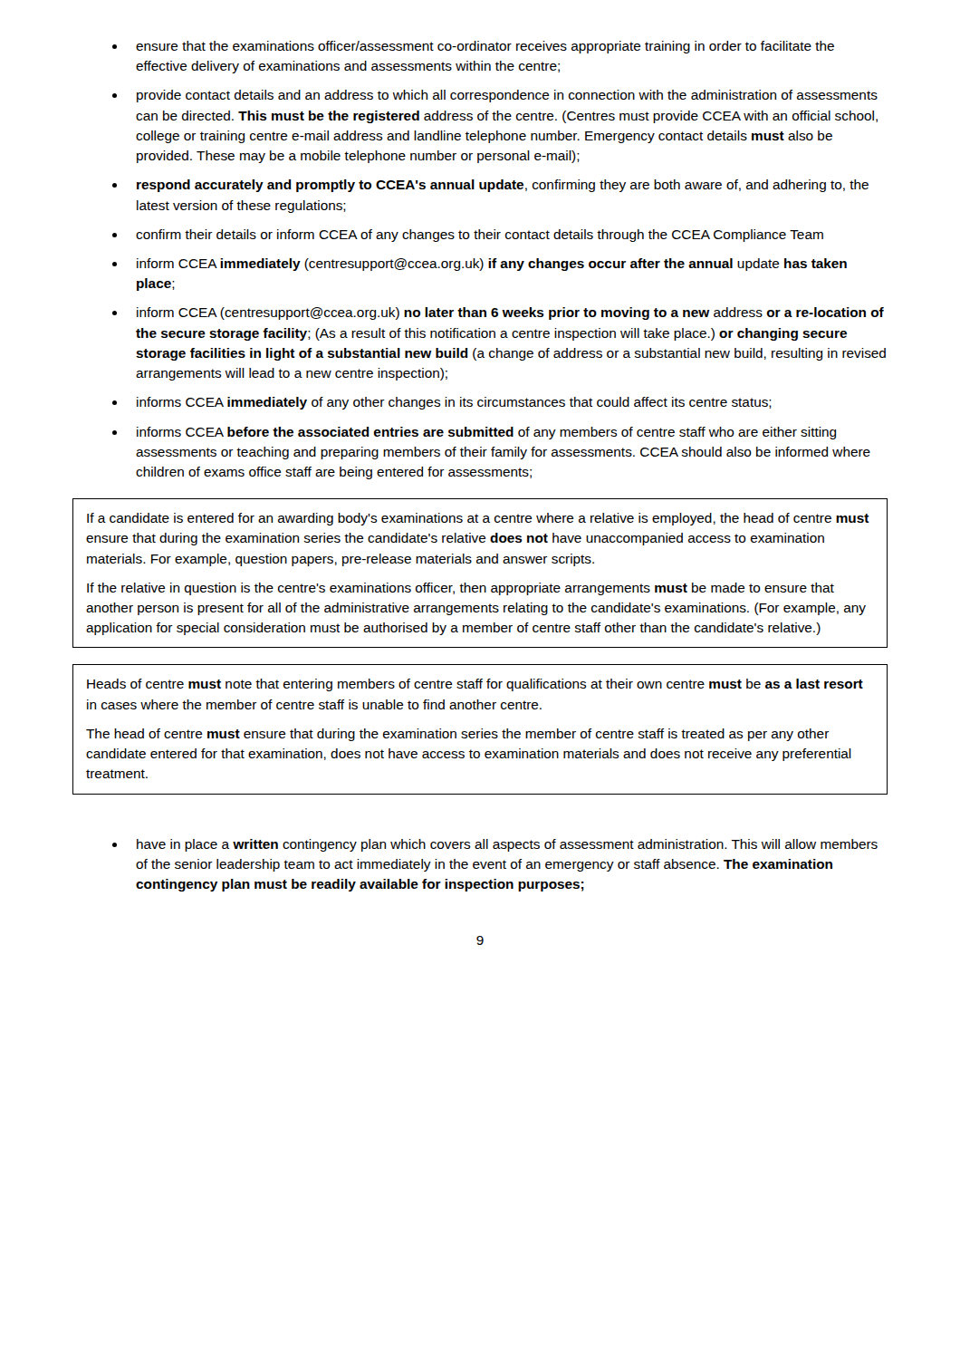ensure that the examinations officer/assessment co-ordinator receives appropriate training in order to facilitate the effective delivery of examinations and assessments within the centre;
provide contact details and an address to which all correspondence in connection with the administration of assessments can be directed. This must be the registered address of the centre. (Centres must provide CCEA with an official school, college or training centre e-mail address and landline telephone number. Emergency contact details must also be provided. These may be a mobile telephone number or personal e-mail);
respond accurately and promptly to CCEA's annual update, confirming they are both aware of, and adhering to, the latest version of these regulations;
confirm their details or inform CCEA of any changes to their contact details through the CCEA Compliance Team
inform CCEA immediately (centresupport@ccea.org.uk) if any changes occur after the annual update has taken place;
inform CCEA (centresupport@ccea.org.uk) no later than 6 weeks prior to moving to a new address or a re-location of the secure storage facility; (As a result of this notification a centre inspection will take place.) or changing secure storage facilities in light of a substantial new build (a change of address or a substantial new build, resulting in revised arrangements will lead to a new centre inspection);
informs CCEA immediately of any other changes in its circumstances that could affect its centre status;
informs CCEA before the associated entries are submitted of any members of centre staff who are either sitting assessments or teaching and preparing members of their family for assessments. CCEA should also be informed where children of exams office staff are being entered for assessments;
If a candidate is entered for an awarding body's examinations at a centre where a relative is employed, the head of centre must ensure that during the examination series the candidate's relative does not have unaccompanied access to examination materials. For example, question papers, pre-release materials and answer scripts.
If the relative in question is the centre's examinations officer, then appropriate arrangements must be made to ensure that another person is present for all of the administrative arrangements relating to the candidate's examinations. (For example, any application for special consideration must be authorised by a member of centre staff other than the candidate's relative.)
Heads of centre must note that entering members of centre staff for qualifications at their own centre must be as a last resort in cases where the member of centre staff is unable to find another centre.
The head of centre must ensure that during the examination series the member of centre staff is treated as per any other candidate entered for that examination, does not have access to examination materials and does not receive any preferential treatment.
have in place a written contingency plan which covers all aspects of assessment administration. This will allow members of the senior leadership team to act immediately in the event of an emergency or staff absence. The examination contingency plan must be readily available for inspection purposes;
9